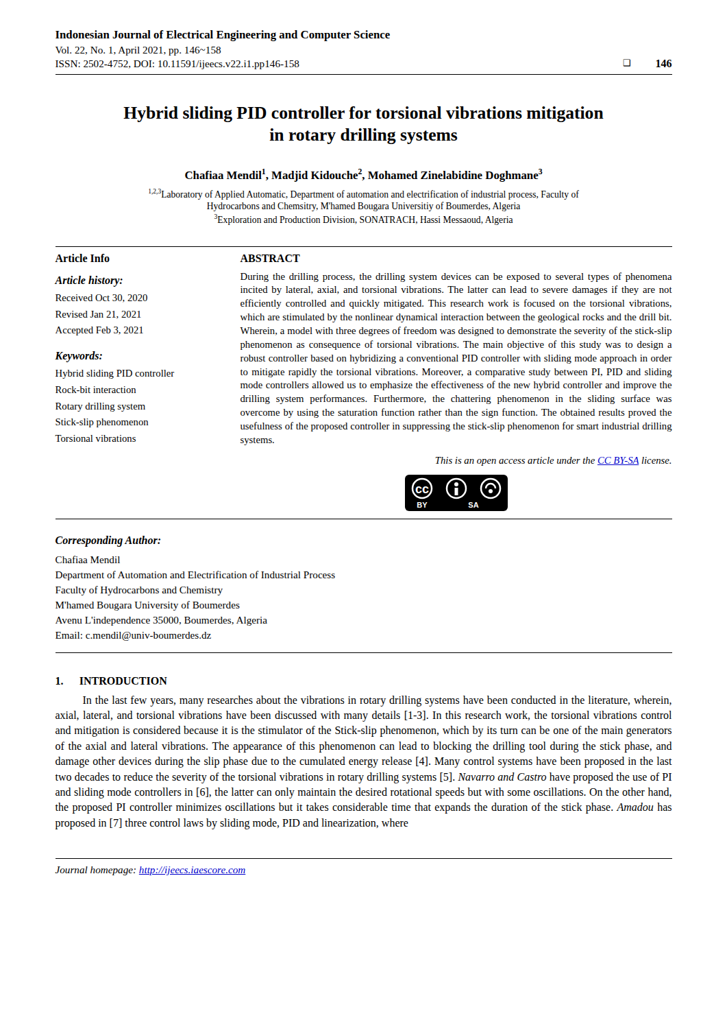Indonesian Journal of Electrical Engineering and Computer Science
Vol. 22, No. 1, April 2021, pp. 146~158
ISSN: 2502-4752, DOI: 10.11591/ijeecs.v22.i1.pp146-158
❑ 146
Hybrid sliding PID controller for torsional vibrations mitigation
in rotary drilling systems
Chafiaa Mendil1, Madjid Kidouche2, Mohamed Zinelabidine Doghmane3
1,2,3Laboratory of Applied Automatic, Department of automation and electrification of industrial process, Faculty of
Hydrocarbons and Chemsitry, M'hamed Bougara Universitiy of Boumerdes, Algeria
3Exploration and Production Division, SONATRACH, Hassi Messaoud, Algeria
| Article Info Article history: Received Oct 30, 2020 Revised Jan 21, 2021 Accepted Feb 3, 2021 Keywords: Hybrid sliding PID controller Rock-bit interaction Rotary drilling system Stick-slip phenomenon Torsional vibrations | ABSTRACT During the drilling process, the drilling system devices can be exposed to several types of phenomena incited by lateral, axial, and torsional vibrations. The latter can lead to severe damages if they are not efficiently controlled and quickly mitigated. This research work is focused on the torsional vibrations, which are stimulated by the nonlinear dynamical interaction between the geological rocks and the drill bit. Wherein, a model with three degrees of freedom was designed to demonstrate the severity of the stick-slip phenomenon as consequence of torsional vibrations. The main objective of this study was to design a robust controller based on hybridizing a conventional PID controller with sliding mode approach in order to mitigate rapidly the torsional vibrations. Moreover, a comparative study between PI, PID and sliding mode controllers allowed us to emphasize the effectiveness of the new hybrid controller and improve the drilling system performances. Furthermore, the chattering phenomenon in the sliding surface was overcome by using the saturation function rather than the sign function. The obtained results proved the usefulness of the proposed controller in suppressing the stick-slip phenomenon for smart industrial drilling systems. This is an open access article under the CC BY-SA license. cc BY SA |
Corresponding Author:
Chafiaa Mendil
Department of Automation and Electrification of Industrial Process
Faculty of Hydrocarbons and Chemistry
M'hamed Bougara University of Boumerdes
Avenu L'independence 35000, Boumerdes, Algeria
Email: c.mendil@univ-boumerdes.dz
1. INTRODUCTION
In the last few years, many researches about the vibrations in rotary drilling systems have been conducted in the literature, wherein, axial, lateral, and torsional vibrations have been discussed with many details [1-3]. In this research work, the torsional vibrations control and mitigation is considered because it is the stimulator of the Stick-slip phenomenon, which by its turn can be one of the main generators of the axial and lateral vibrations. The appearance of this phenomenon can lead to blocking the drilling tool during the stick phase, and damage other devices during the slip phase due to the cumulated energy release [4]. Many control systems have been proposed in the last two decades to reduce the severity of the torsional vibrations in rotary drilling systems [5]. Navarro and Castro have proposed the use of PI and sliding mode controllers in [6], the latter can only maintain the desired rotational speeds but with some oscillations. On the other hand, the proposed PI controller minimizes oscillations but it takes considerable time that expands the duration of the stick phase. Amadou has proposed in [7] three control laws by sliding mode, PID and linearization, where
Journal homepage: http://ijeecs.iaescore.com